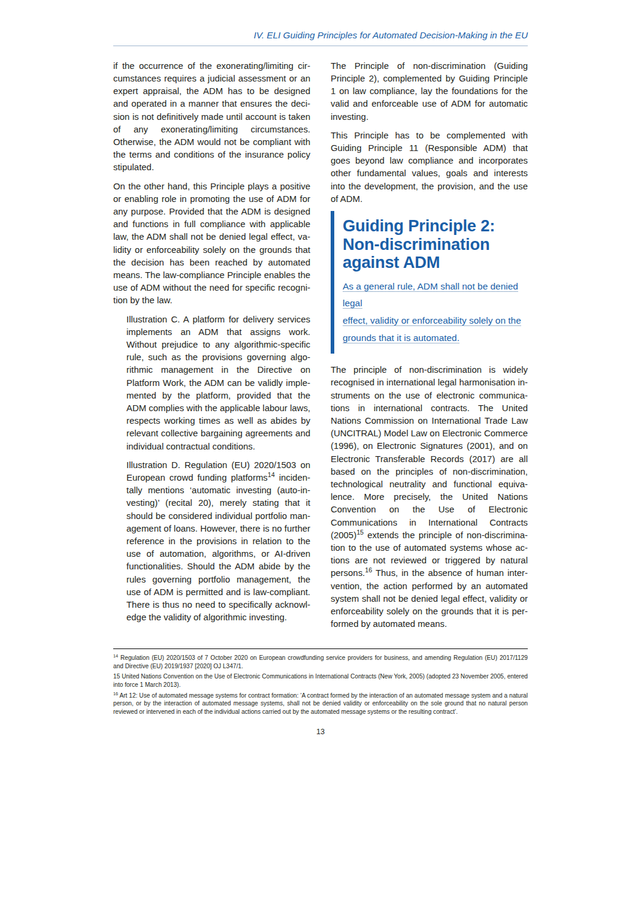IV. ELI Guiding Principles for Automated Decision-Making in the EU
if the occurrence of the exonerating/limiting circumstances requires a judicial assessment or an expert appraisal, the ADM has to be designed and operated in a manner that ensures the decision is not definitively made until account is taken of any exonerating/limiting circumstances. Otherwise, the ADM would not be compliant with the terms and conditions of the insurance policy stipulated.
On the other hand, this Principle plays a positive or enabling role in promoting the use of ADM for any purpose. Provided that the ADM is designed and functions in full compliance with applicable law, the ADM shall not be denied legal effect, validity or enforceability solely on the grounds that the decision has been reached by automated means. The law-compliance Principle enables the use of ADM without the need for specific recognition by the law.
Illustration C. A platform for delivery services implements an ADM that assigns work. Without prejudice to any algorithmic-specific rule, such as the provisions governing algorithmic management in the Directive on Platform Work, the ADM can be validly implemented by the platform, provided that the ADM complies with the applicable labour laws, respects working times as well as abides by relevant collective bargaining agreements and individual contractual conditions.
Illustration D. Regulation (EU) 2020/1503 on European crowd funding platforms14 incidentally mentions ‘automatic investing (auto-investing)’ (recital 20), merely stating that it should be considered individual portfolio management of loans. However, there is no further reference in the provisions in relation to the use of automation, algorithms, or AI-driven functionalities. Should the ADM abide by the rules governing portfolio management, the use of ADM is permitted and is law-compliant. There is thus no need to specifically acknowledge the validity of algorithmic investing.
The Principle of non-discrimination (Guiding Principle 2), complemented by Guiding Principle 1 on law compliance, lay the foundations for the valid and enforceable use of ADM for automatic investing.
This Principle has to be complemented with Guiding Principle 11 (Responsible ADM) that goes beyond law compliance and incorporates other fundamental values, goals and interests into the development, the provision, and the use of ADM.
Guiding Principle 2:
Non-discrimination
against ADM
As a general rule, ADM shall not be denied legal
effect, validity or enforceability solely on the
grounds that it is automated.
The principle of non-discrimination is widely recognised in international legal harmonisation instruments on the use of electronic communications in international contracts. The United Nations Commission on International Trade Law (UNCITRAL) Model Law on Electronic Commerce (1996), on Electronic Signatures (2001), and on Electronic Transferable Records (2017) are all based on the principles of non-discrimination, technological neutrality and functional equivalence. More precisely, the United Nations Convention on the Use of Electronic Communications in International Contracts (2005)15 extends the principle of non-discrimination to the use of automated systems whose actions are not reviewed or triggered by natural persons.16 Thus, in the absence of human intervention, the action performed by an automated system shall not be denied legal effect, validity or enforceability solely on the grounds that it is performed by automated means.
14 Regulation (EU) 2020/1503 of 7 October 2020 on European crowdfunding service providers for business, and amending Regulation (EU) 2017/1129 and Directive (EU) 2019/1937 [2020] OJ L347/1.
15 United Nations Convention on the Use of Electronic Communications in International Contracts (New York, 2005) (adopted 23 November 2005, entered into force 1 March 2013).
16 Art 12: Use of automated message systems for contract formation: ‘A contract formed by the interaction of an automated message system and a natural person, or by the interaction of automated message systems, shall not be denied validity or enforceability on the sole ground that no natural person reviewed or intervened in each of the individual actions carried out by the automated message systems or the resulting contract’.
13